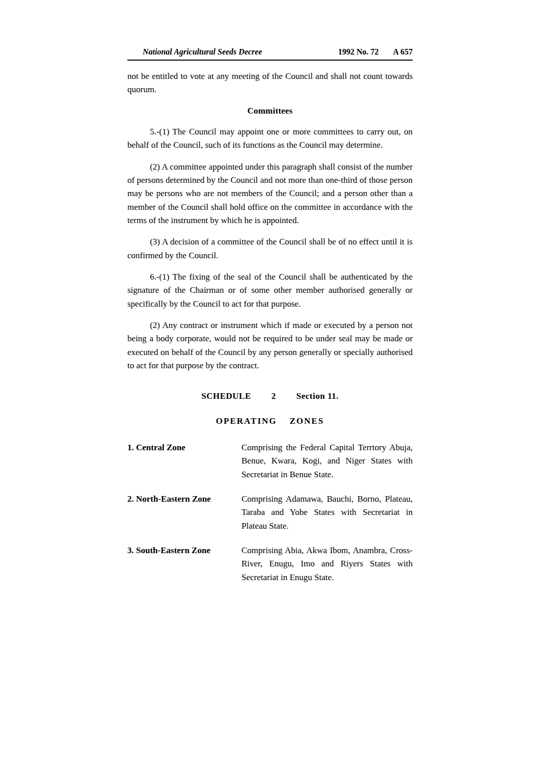National Agricultural Seeds Decree 1992 No. 72 A 657
not be entitled to vote at any meeting of the Council and shall not count towards quorum.
Committees
5.-(1) The Council may appoint one or more committees to carry out, on behalf of the Council, such of its functions as the Council may determine.
(2) A committee appointed under this paragraph shall consist of the number of persons determined by the Council and not more than one-third of those person may be persons who are not members of the Council; and a person other than a member of the Council shall hold office on the committee in accordance with the terms of the instrument by which he is appointed.
(3) A decision of a committee of the Council shall be of no effect until it is confirmed by the Council.
6.-(1) The fixing of the seal of the Council shall be authenticated by the signature of the Chairman or of some other member authorised generally or specifically by the Council to act for that purpose.
(2) Any contract or instrument which if made or executed by a person not being a body corporate, would not be required to be under seal may be made or executed on behalf of the Council by any person generally or specially authorised to act for that purpose by the contract.
SCHEDULE 2 Section 11.
OPERATING ZONES
| 1. Central Zone | Comprising the Federal Capital Terrtory Abuja, Benue, Kwara, Kogi, and Niger States with Secretariat in Benue State. |
| 2. North-Eastern Zone | Comprising Adamawa, Bauchi, Borno, Plateau, Taraba and Yobe States with Secretariat in Plateau State. |
| 3. South-Eastern Zone | Comprising Abia, Akwa Ibom, Anambra, Cross-River, Enugu, Imo and Riyers States with Secretariat in Enugu State. |